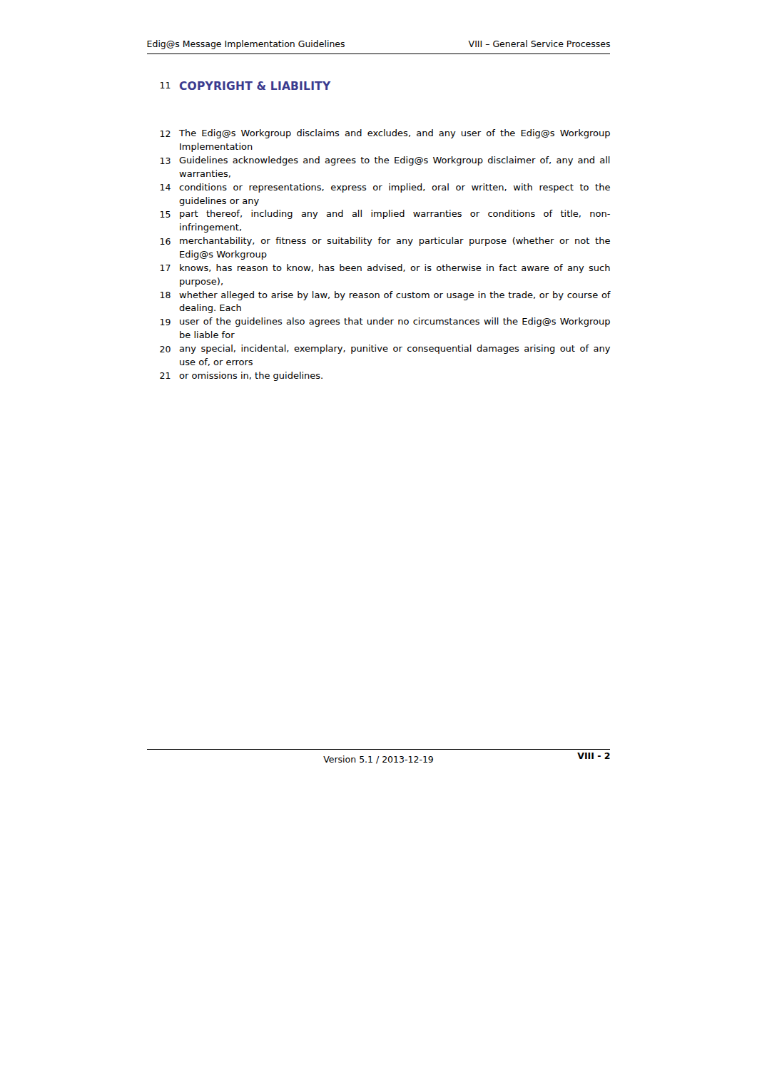Edig@s Message Implementation Guidelines
VIII – General Service Processes
11
Copyright & Liability
12
The Edig@s Workgroup disclaims and excludes, and any user of the Edig@s Workgroup Implementation
13
Guidelines acknowledges and agrees to the Edig@s Workgroup disclaimer of, any and all warranties,
14
conditions or representations, express or implied, oral or written, with respect to the guidelines or any
15
part thereof, including any and all implied warranties or conditions of title, non-infringement,
16
merchantability, or fitness or suitability for any particular purpose (whether or not the Edig@s Workgroup
17
knows, has reason to know, has been advised, or is otherwise in fact aware of any such purpose),
18
whether alleged to arise by law, by reason of custom or usage in the trade, or by course of dealing. Each
19
user of the guidelines also agrees that under no circumstances will the Edig@s Workgroup be liable for
20
any special, incidental, exemplary, punitive or consequential damages arising out of any use of, or errors
21
or omissions in, the guidelines.
Version 5.1 / 2013-12-19
VIII - 2